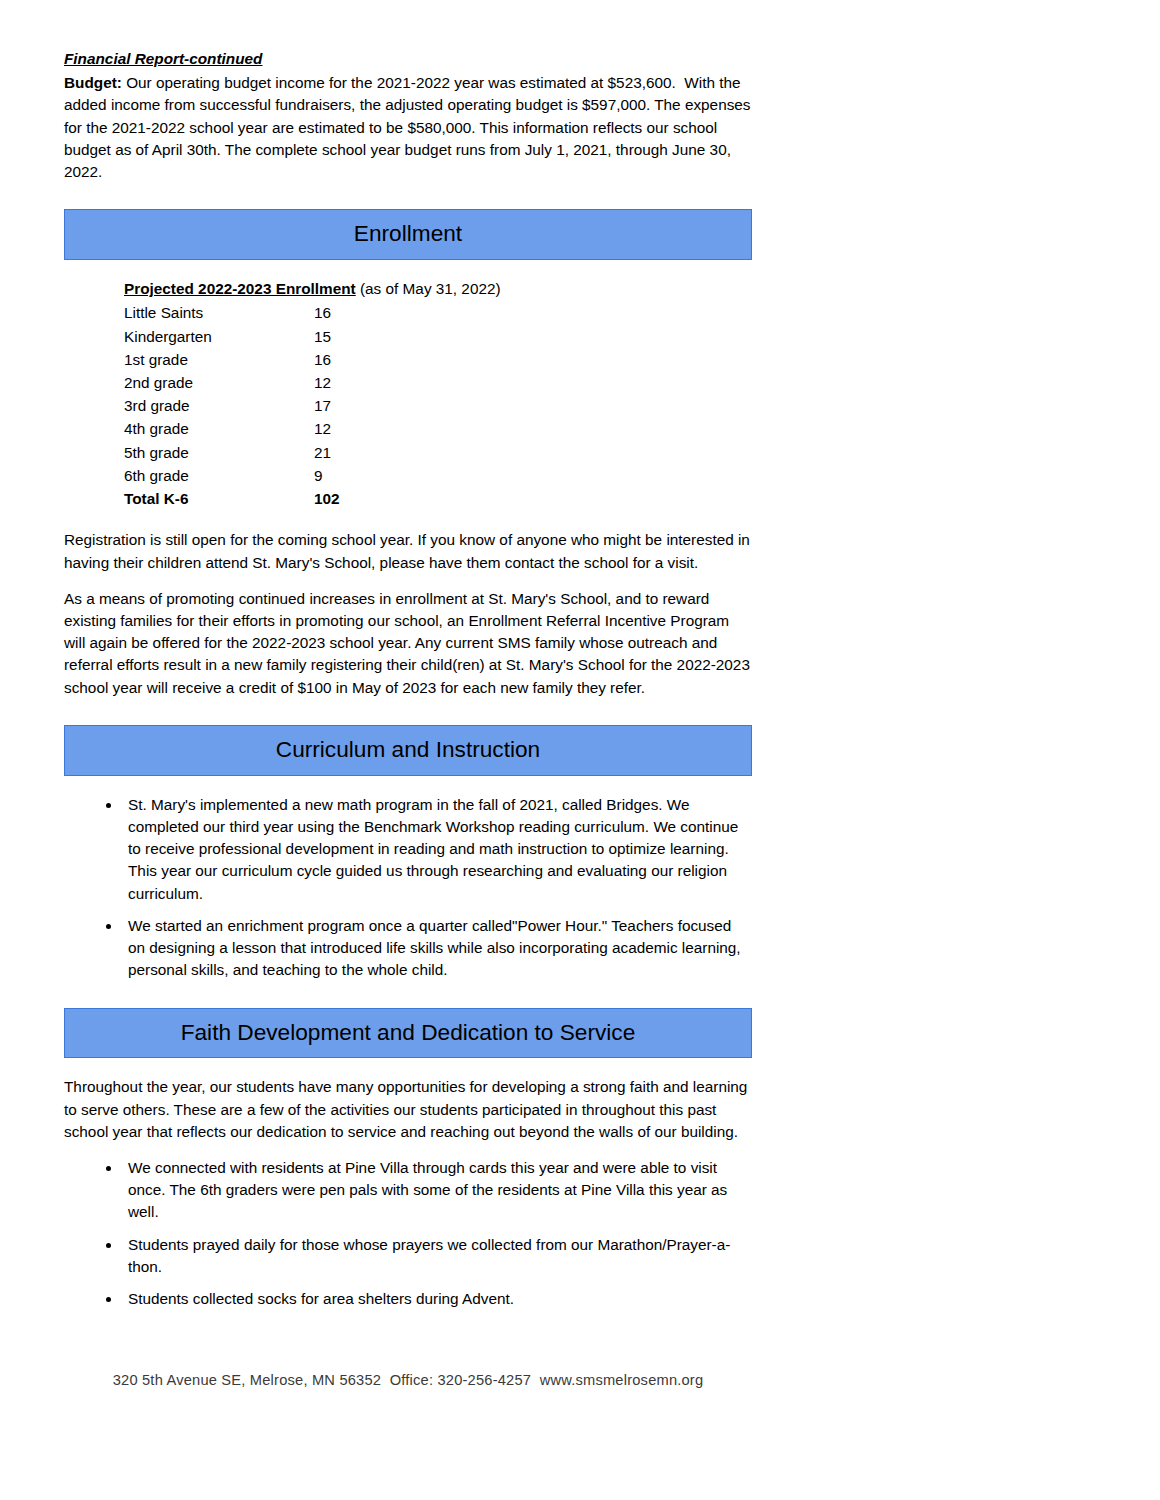Financial Report-continued
Budget: Our operating budget income for the 2021-2022 year was estimated at $523,600. With the added income from successful fundraisers, the adjusted operating budget is $597,000. The expenses for the 2021-2022 school year are estimated to be $580,000. This information reflects our school budget as of April 30th. The complete school year budget runs from July 1, 2021, through June 30, 2022.
Enrollment
Projected 2022-2023 Enrollment (as of May 31, 2022)
| Little Saints | 16 |
| Kindergarten | 15 |
| 1st grade | 16 |
| 2nd grade | 12 |
| 3rd grade | 17 |
| 4th grade | 12 |
| 5th grade | 21 |
| 6th grade | 9 |
| Total K-6 | 102 |
Registration is still open for the coming school year. If you know of anyone who might be interested in having their children attend St. Mary's School, please have them contact the school for a visit.
As a means of promoting continued increases in enrollment at St. Mary's School, and to reward existing families for their efforts in promoting our school, an Enrollment Referral Incentive Program will again be offered for the 2022-2023 school year. Any current SMS family whose outreach and referral efforts result in a new family registering their child(ren) at St. Mary's School for the 2022-2023 school year will receive a credit of $100 in May of 2023 for each new family they refer.
Curriculum and Instruction
St. Mary's implemented a new math program in the fall of 2021, called Bridges. We completed our third year using the Benchmark Workshop reading curriculum. We continue to receive professional development in reading and math instruction to optimize learning. This year our curriculum cycle guided us through researching and evaluating our religion curriculum.
We started an enrichment program once a quarter called"Power Hour." Teachers focused on designing a lesson that introduced life skills while also incorporating academic learning, personal skills, and teaching to the whole child.
Faith Development and Dedication to Service
Throughout the year, our students have many opportunities for developing a strong faith and learning to serve others. These are a few of the activities our students participated in throughout this past school year that reflects our dedication to service and reaching out beyond the walls of our building.
We connected with residents at Pine Villa through cards this year and were able to visit once. The 6th graders were pen pals with some of the residents at Pine Villa this year as well.
Students prayed daily for those whose prayers we collected from our Marathon/Prayer-a-thon.
Students collected socks for area shelters during Advent.
320 5th Avenue SE, Melrose, MN 56352 Office: 320-256-4257 www.smsmelrosemn.org